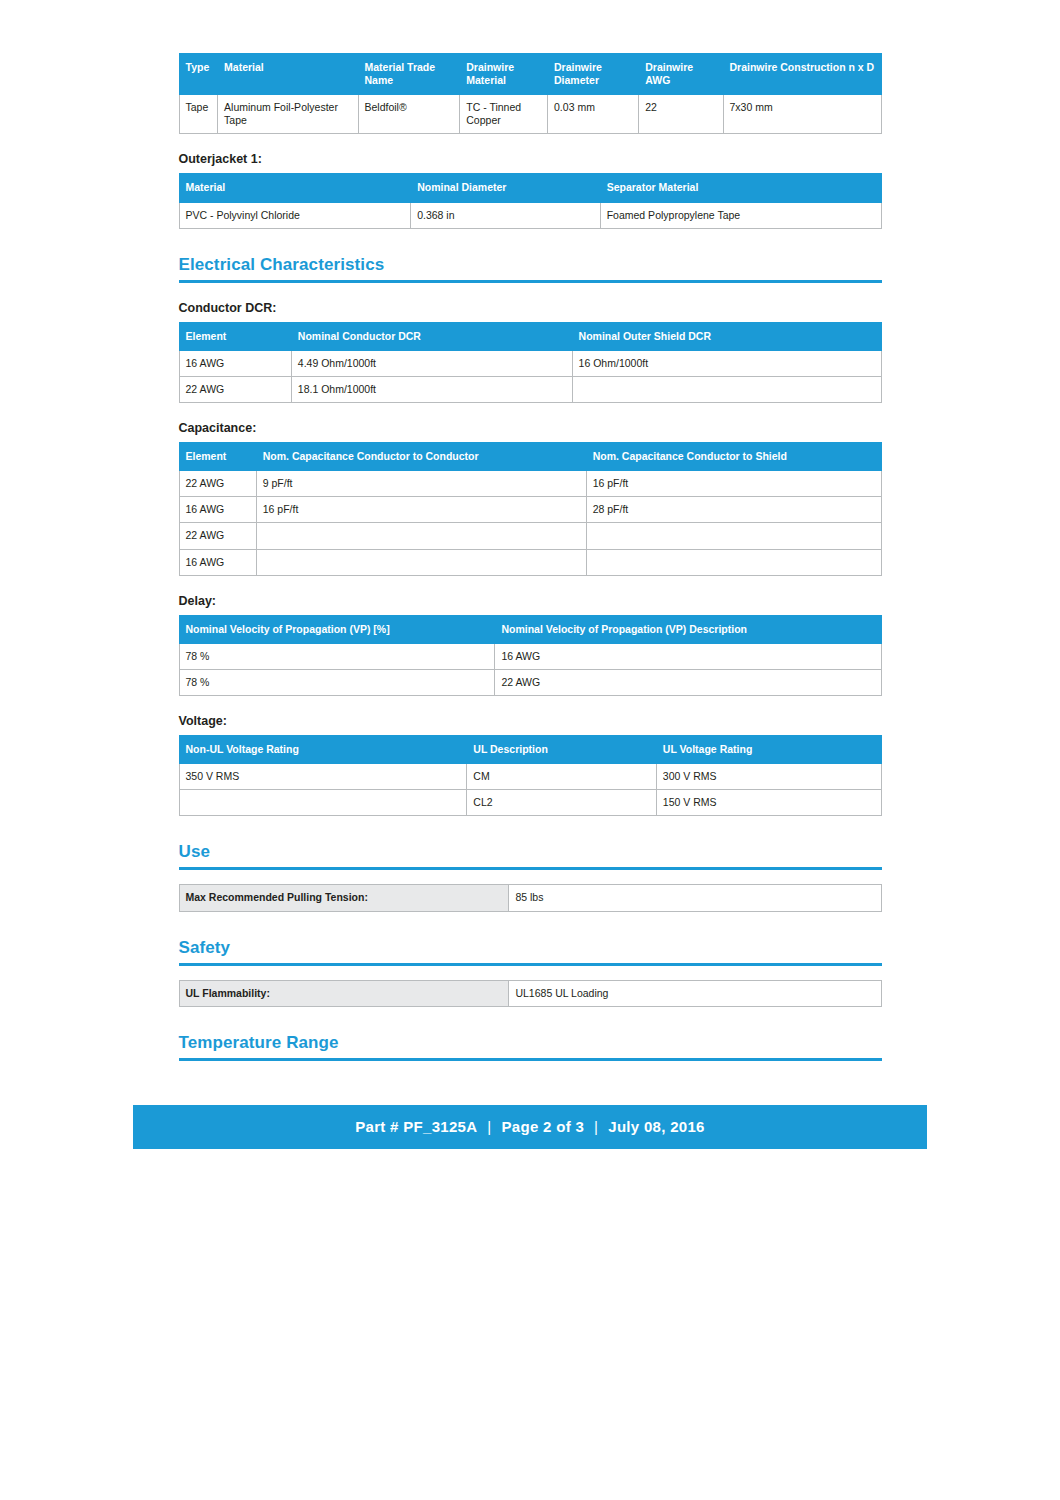| Type | Material | Material Trade Name | Drainwire Material | Drainwire Diameter | Drainwire AWG | Drainwire Construction n x D |
| --- | --- | --- | --- | --- | --- | --- |
| Tape | Aluminum Foil-Polyester Tape | Beldfoil® | TC - Tinned Copper | 0.03 mm | 22 | 7x30 mm |
Outerjacket 1:
| Material | Nominal Diameter | Separator Material |
| --- | --- | --- |
| PVC - Polyvinyl Chloride | 0.368 in | Foamed Polypropylene Tape |
Electrical Characteristics
Conductor DCR:
| Element | Nominal Conductor DCR | Nominal Outer Shield DCR |
| --- | --- | --- |
| 16 AWG | 4.49 Ohm/1000ft | 16 Ohm/1000ft |
| 22 AWG | 18.1 Ohm/1000ft | |
Capacitance:
| Element | Nom. Capacitance Conductor to Conductor | Nom. Capacitance Conductor to Shield |
| --- | --- | --- |
| 22 AWG | 9 pF/ft | 16 pF/ft |
| 16 AWG | 16 pF/ft | 28 pF/ft |
| 22 AWG | | |
| 16 AWG | | |
Delay:
| Nominal Velocity of Propagation (VP) [%] | Nominal Velocity of Propagation (VP) Description |
| --- | --- |
| 78 % | 16 AWG |
| 78 % | 22 AWG |
Voltage:
| Non-UL Voltage Rating | UL Description | UL Voltage Rating |
| --- | --- | --- |
| 350 V RMS | CM | 300 V RMS |
| | CL2 | 150 V RMS |
Use
| Max Recommended Pulling Tension: | 85 lbs |
Safety
| UL Flammability: | UL1685 UL Loading |
Temperature Range
Part # PF_3125A|Page 2 of 3|July 08, 2016